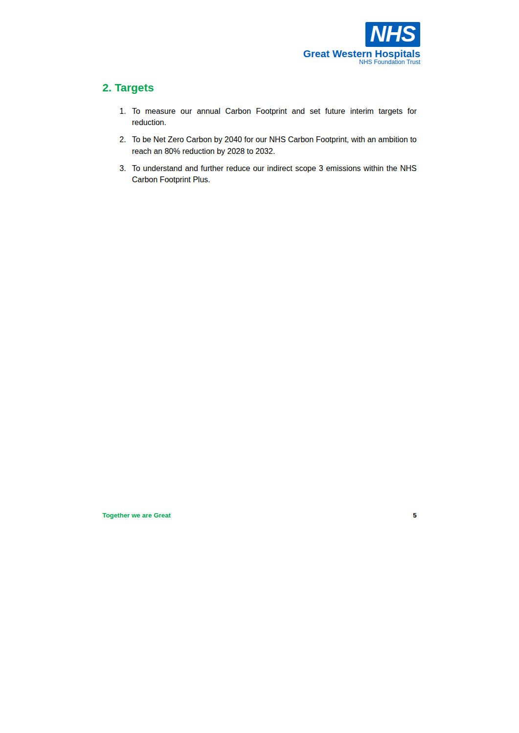NHS
Great Western Hospitals
NHS Foundation Trust
2. Targets
To measure our annual Carbon Footprint and set future interim targets for reduction.
To be Net Zero Carbon by 2040 for our NHS Carbon Footprint, with an ambition to reach an 80% reduction by 2028 to 2032.
To understand and further reduce our indirect scope 3 emissions within the NHS Carbon Footprint Plus.
Together we are Great
5